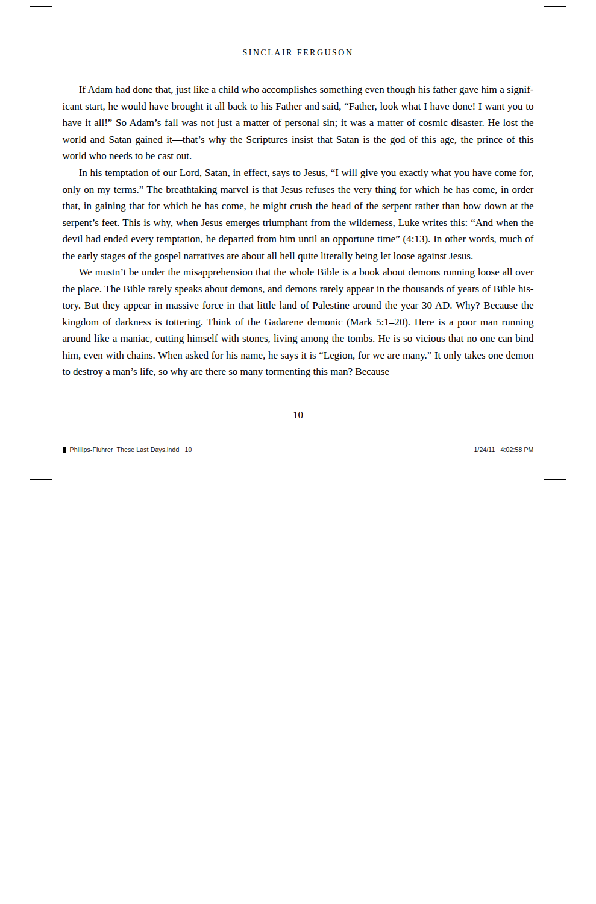Sinclair Ferguson
If Adam had done that, just like a child who accomplishes something even though his father gave him a significant start, he would have brought it all back to his Father and said, “Father, look what I have done! I want you to have it all!” So Adam’s fall was not just a matter of personal sin; it was a matter of cosmic disaster. He lost the world and Satan gained it—that’s why the Scriptures insist that Satan is the god of this age, the prince of this world who needs to be cast out.
In his temptation of our Lord, Satan, in effect, says to Jesus, “I will give you exactly what you have come for, only on my terms.” The breathtaking marvel is that Jesus refuses the very thing for which he has come, in order that, in gaining that for which he has come, he might crush the head of the serpent rather than bow down at the serpent’s feet. This is why, when Jesus emerges triumphant from the wilderness, Luke writes this: “And when the devil had ended every temptation, he departed from him until an opportune time” (4:13). In other words, much of the early stages of the gospel narratives are about all hell quite literally being let loose against Jesus.
We mustn’t be under the misapprehension that the whole Bible is a book about demons running loose all over the place. The Bible rarely speaks about demons, and demons rarely appear in the thousands of years of Bible history. But they appear in massive force in that little land of Palestine around the year 30 AD. Why? Because the kingdom of darkness is tottering. Think of the Gadarene demonic (Mark 5:1–20). Here is a poor man running around like a maniac, cutting himself with stones, living among the tombs. He is so vicious that no one can bind him, even with chains. When asked for his name, he says it is “Legion, for we are many.” It only takes one demon to destroy a man’s life, so why are there so many tormenting this man? Because
10
Phillips-Fluhrer_These Last Days.indd 10 1/24/11 4:02:58 PM